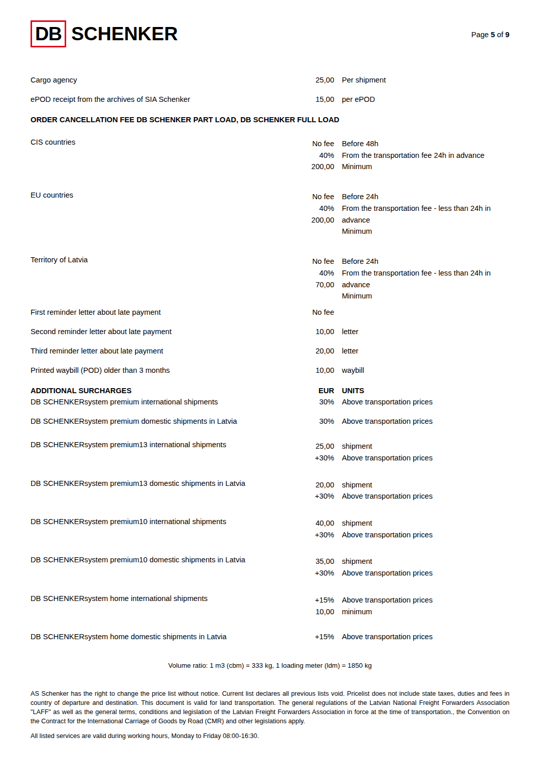DB
SCHENKER
Page 5 of 9
| Cargo agency | 25,00 | Per shipment |
| ePOD receipt from the archives of SIA Schenker | 15,00 | per ePOD |
| ORDER CANCELLATION FEE DB SCHENKER PART LOAD, DB SCHENKER FULL LOAD |
| CIS countries | No fee 40% 200,00 | Before 48h From the transportation fee 24h in advance Minimum |
| EU countries | No fee 40% 200,00 | Before 24h From the transportation fee - less than 24h in advance Minimum |
| Territory of Latvia | No fee 40% 70,00 | Before 24h From the transportation fee - less than 24h in advance Minimum |
| First reminder letter about late payment | No fee | |
| Second reminder letter about late payment | 10,00 | letter |
| Third reminder letter about late payment | 20,00 | letter |
| Printed waybill (POD) older than 3 months | 10,00 | waybill |
| ADDITIONAL SURCHARGES | EUR | UNITS |
| DB SCHENKERsystem premium international shipments | 30% | Above transportation prices |
| DB SCHENKERsystem premium domestic shipments in Latvia | 30% | Above transportation prices |
| DB SCHENKERsystem premium13 international shipments | 25,00 +30% | shipment Above transportation prices |
| DB SCHENKERsystem premium13 domestic shipments in Latvia | 20,00 +30% | shipment Above transportation prices |
| DB SCHENKERsystem premium10 international shipments | 40,00 +30% | shipment Above transportation prices |
| DB SCHENKERsystem premium10 domestic shipments in Latvia | 35,00 +30% | shipment Above transportation prices |
| DB SCHENKERsystem home international shipments | +15% 10,00 | Above transportation prices minimum |
| DB SCHENKERsystem home domestic shipments in Latvia | +15% | Above transportation prices |
Volume ratio: 1 m3 (cbm) = 333 kg, 1 loading meter (ldm) = 1850 kg
AS Schenker has the right to change the price list without notice. Current list declares all previous lists void. Pricelist does not include state taxes, duties and fees in country of departure and destination. This document is valid for land transportation. The general regulations of the Latvian National Freight Forwarders Association "LAFF" as well as the general terms, conditions and legislation of the Latvian Freight Forwarders Association in force at the time of transportation., the Convention on the Contract for the International Carriage of Goods by Road (CMR) and other legislations apply.
All listed services are valid during working hours, Monday to Friday 08:00-16:30.